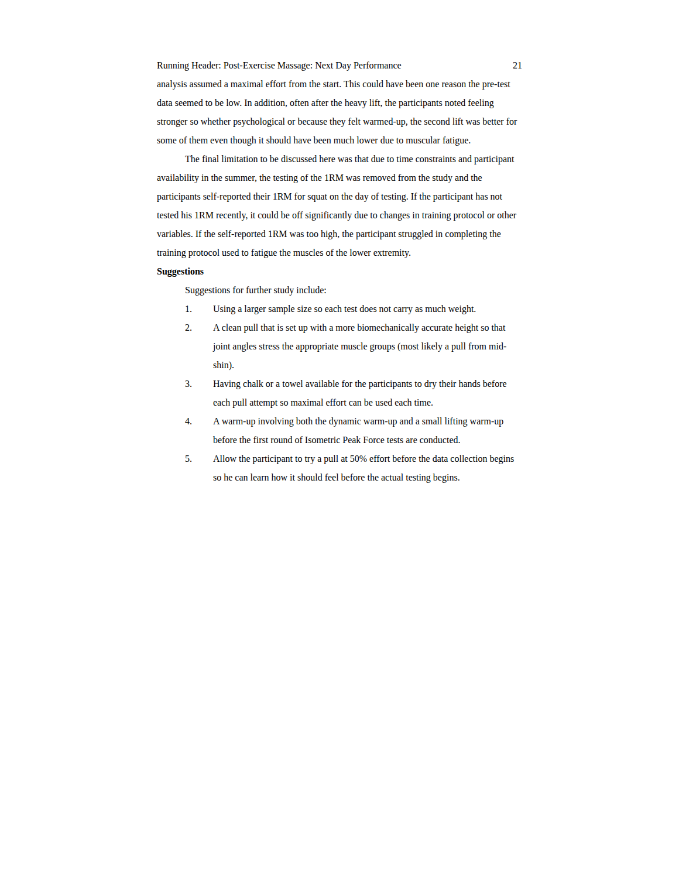Running Header: Post-Exercise Massage: Next Day Performance 21
analysis assumed a maximal effort from the start. This could have been one reason the pre-test data seemed to be low. In addition, often after the heavy lift, the participants noted feeling stronger so whether psychological or because they felt warmed-up, the second lift was better for some of them even though it should have been much lower due to muscular fatigue.
The final limitation to be discussed here was that due to time constraints and participant availability in the summer, the testing of the 1RM was removed from the study and the participants self-reported their 1RM for squat on the day of testing. If the participant has not tested his 1RM recently, it could be off significantly due to changes in training protocol or other variables. If the self-reported 1RM was too high, the participant struggled in completing the training protocol used to fatigue the muscles of the lower extremity.
Suggestions
Suggestions for further study include:
Using a larger sample size so each test does not carry as much weight.
A clean pull that is set up with a more biomechanically accurate height so that joint angles stress the appropriate muscle groups (most likely a pull from mid-shin).
Having chalk or a towel available for the participants to dry their hands before each pull attempt so maximal effort can be used each time.
A warm-up involving both the dynamic warm-up and a small lifting warm-up before the first round of Isometric Peak Force tests are conducted.
Allow the participant to try a pull at 50% effort before the data collection begins so he can learn how it should feel before the actual testing begins.